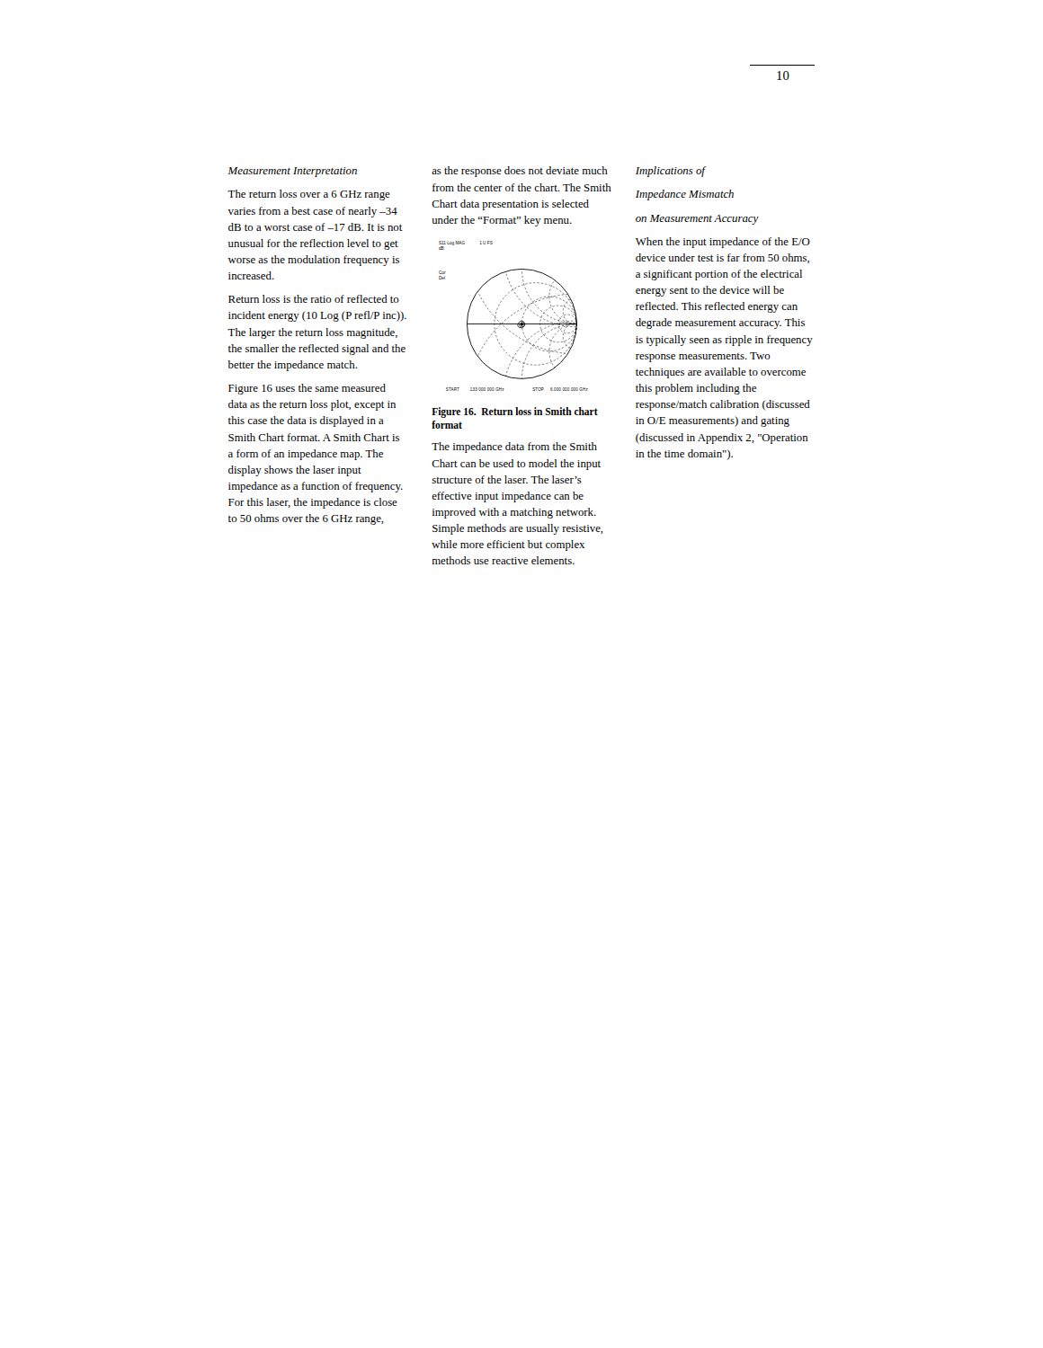10
Measurement Interpretation
The return loss over a 6 GHz range varies from a best case of nearly –34 dB to a worst case of –17 dB. It is not unusual for the reflection level to get worse as the modulation frequency is increased.
Return loss is the ratio of reflected to incident energy (10 Log (P refl/P inc)). The larger the return loss magnitude, the smaller the reflected signal and the better the impedance match.
Figure 16 uses the same measured data as the return loss plot, except in this case the data is displayed in a Smith Chart format. A Smith Chart is a form of an impedance map. The display shows the laser input impedance as a function of frequency. For this laser, the impedance is close to 50 ohms over the 6 GHz range,
as the response does not deviate much from the center of the chart. The Smith Chart data presentation is selected under the “Format” key menu.
S11 Log MAG 1 U FS dB Cor Del START .133 000 000 GHz STOP 6.000 000 000 GHz
Figure 16. Return loss in Smith chart format
The impedance data from the Smith Chart can be used to model the input structure of the laser. The laser’s effective input impedance can be improved with a matching network. Simple methods are usually resistive, while more efficient but complex methods use reactive elements.
Implications of
Impedance Mismatch
on Measurement Accuracy
When the input impedance of the E/O device under test is far from 50 ohms, a significant portion of the electrical energy sent to the device will be reflected. This reflected energy can degrade measurement accuracy. This is typically seen as ripple in frequency response measurements. Two techniques are available to overcome this problem including the response/match calibration (discussed in O/E measurements) and gating (discussed in Appendix 2, "Operation in the time domain").